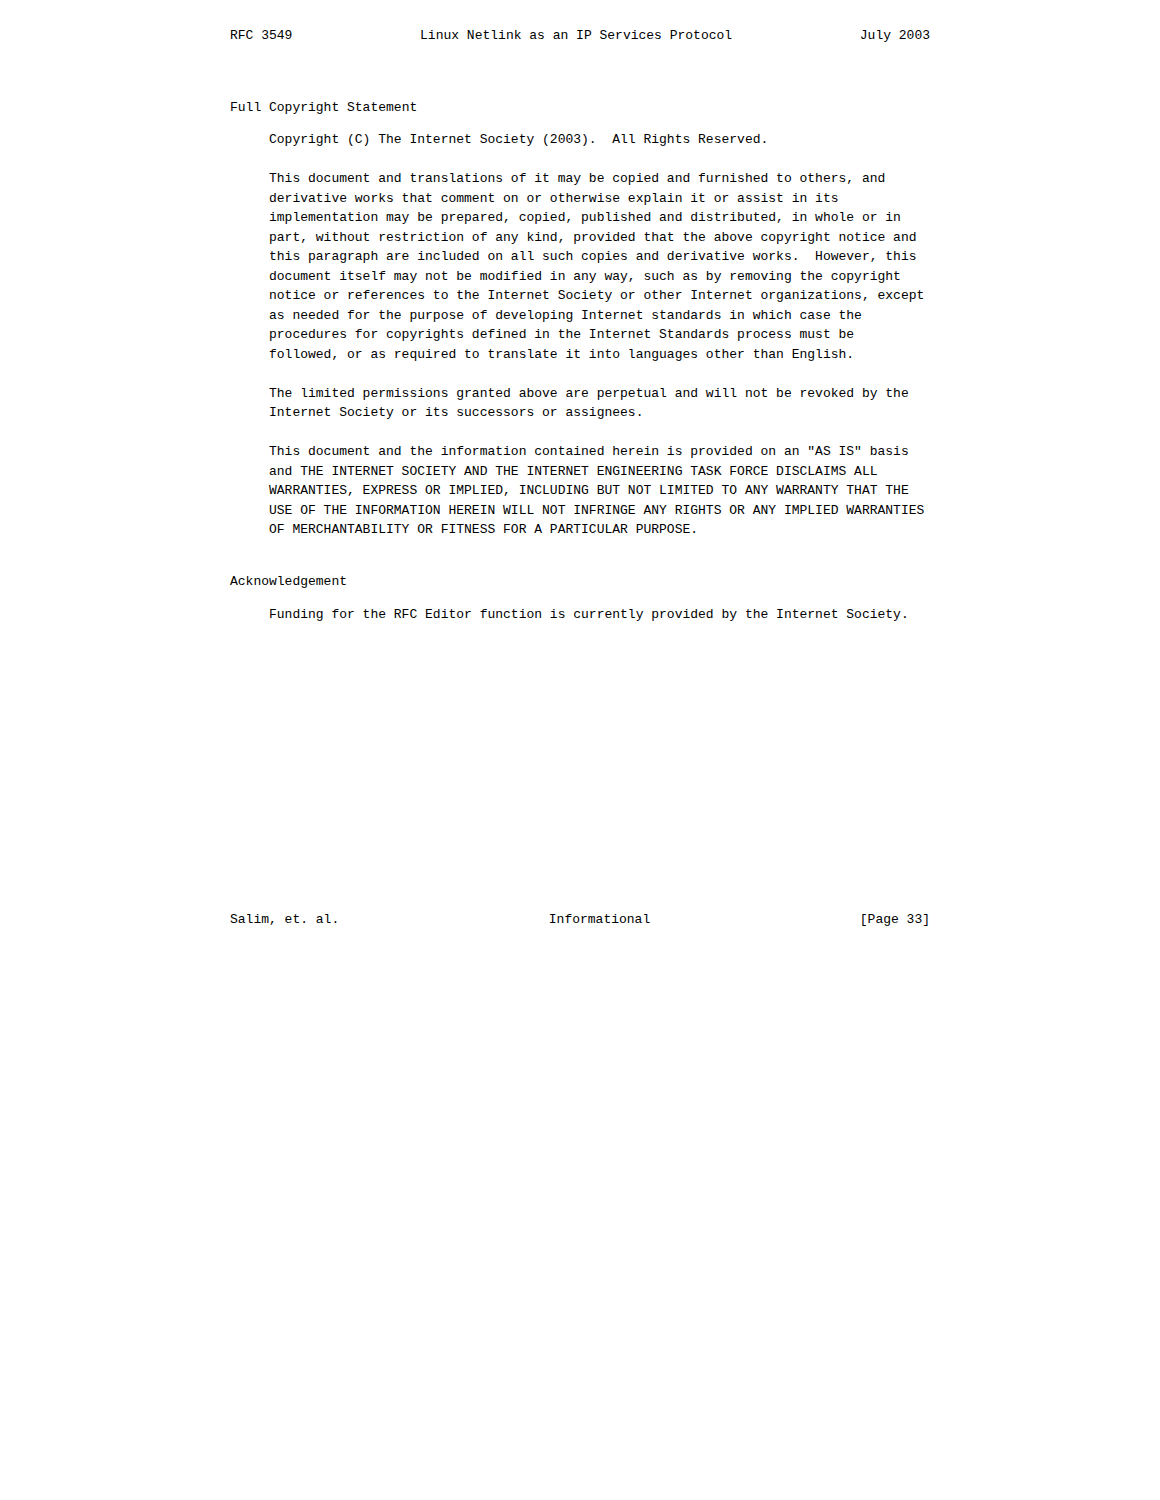RFC 3549 Linux Netlink as an IP Services Protocol July 2003
Full Copyright Statement
Copyright (C) The Internet Society (2003). All Rights Reserved.
This document and translations of it may be copied and furnished to others, and derivative works that comment on or otherwise explain it or assist in its implementation may be prepared, copied, published and distributed, in whole or in part, without restriction of any kind, provided that the above copyright notice and this paragraph are included on all such copies and derivative works. However, this document itself may not be modified in any way, such as by removing the copyright notice or references to the Internet Society or other Internet organizations, except as needed for the purpose of developing Internet standards in which case the procedures for copyrights defined in the Internet Standards process must be followed, or as required to translate it into languages other than English.
The limited permissions granted above are perpetual and will not be revoked by the Internet Society or its successors or assignees.
This document and the information contained herein is provided on an "AS IS" basis and THE INTERNET SOCIETY AND THE INTERNET ENGINEERING TASK FORCE DISCLAIMS ALL WARRANTIES, EXPRESS OR IMPLIED, INCLUDING BUT NOT LIMITED TO ANY WARRANTY THAT THE USE OF THE INFORMATION HEREIN WILL NOT INFRINGE ANY RIGHTS OR ANY IMPLIED WARRANTIES OF MERCHANTABILITY OR FITNESS FOR A PARTICULAR PURPOSE.
Acknowledgement
Funding for the RFC Editor function is currently provided by the Internet Society.
Salim, et. al. Informational [Page 33]